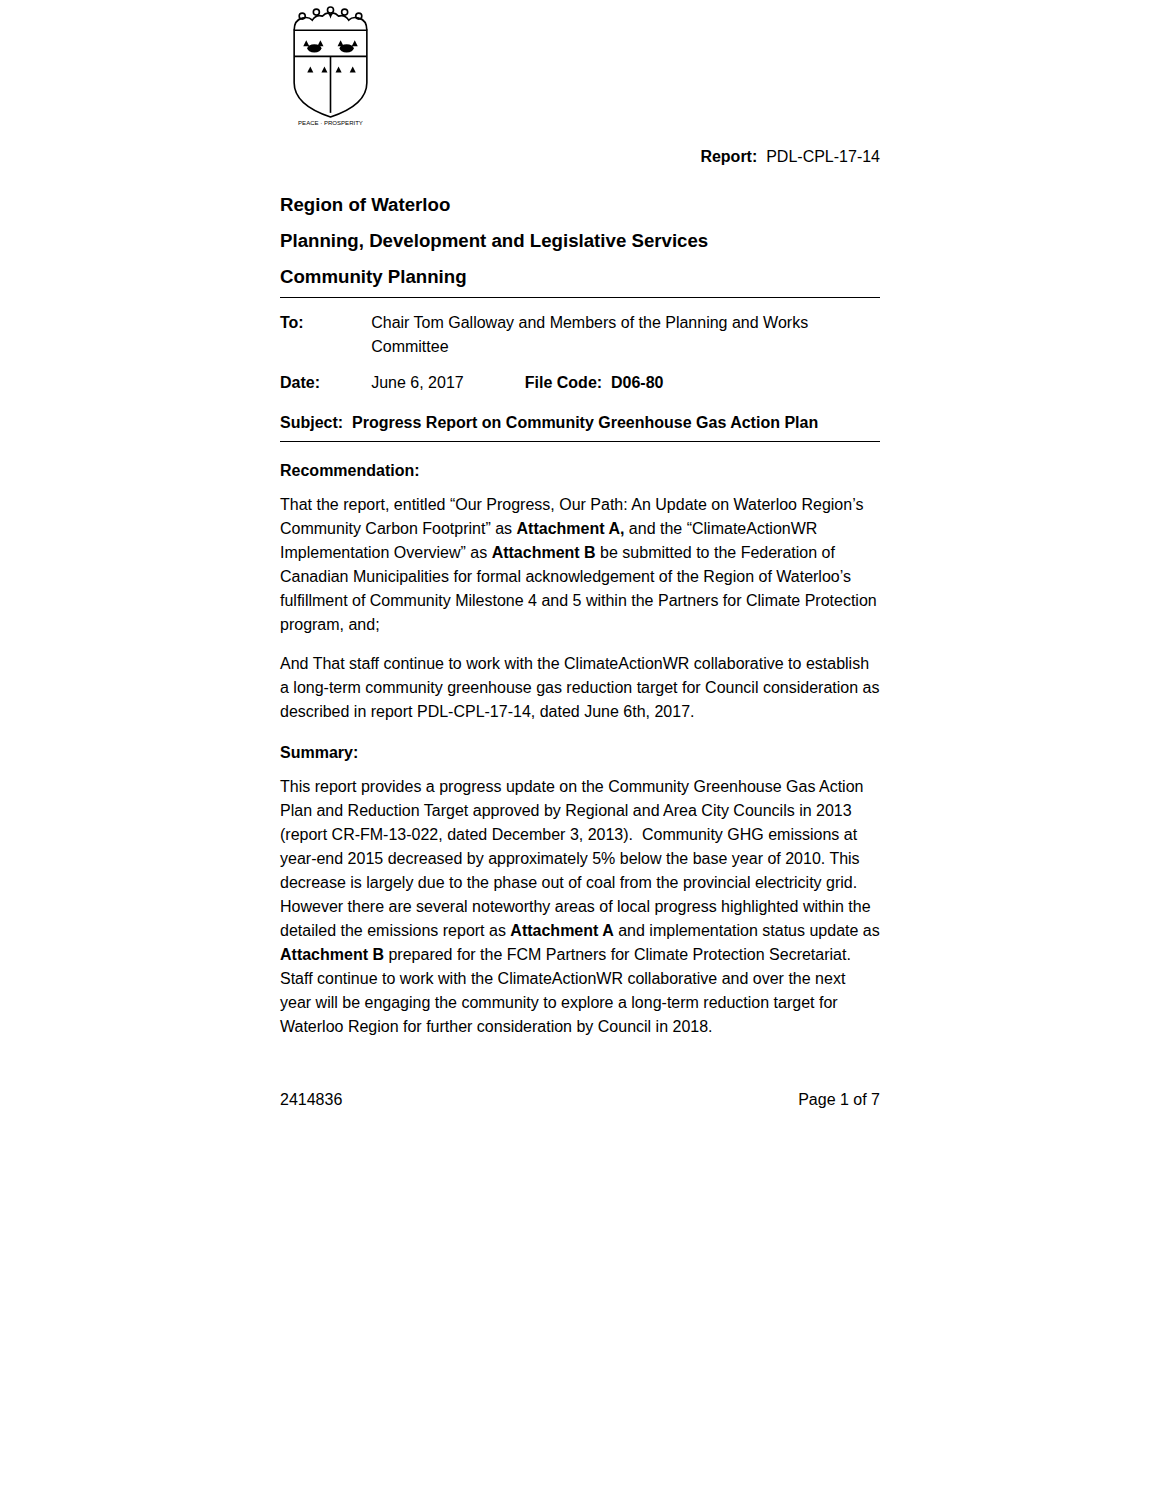Report: PDL-CPL-17-14
Region of Waterloo
Planning, Development and Legislative Services
Community Planning
| To: | Chair Tom Galloway and Members of the Planning and Works Committee |
| Date: | June 6, 2017 | File Code: D06-80 | |
Subject: Progress Report on Community Greenhouse Gas Action Plan
Recommendation:
That the report, entitled “Our Progress, Our Path: An Update on Waterloo Region’s Community Carbon Footprint” as Attachment A, and the “ClimateActionWR Implementation Overview” as Attachment B be submitted to the Federation of Canadian Municipalities for formal acknowledgement of the Region of Waterloo’s fulfillment of Community Milestone 4 and 5 within the Partners for Climate Protection program, and;
And That staff continue to work with the ClimateActionWR collaborative to establish a long-term community greenhouse gas reduction target for Council consideration as described in report PDL-CPL-17-14, dated June 6th, 2017.
Summary:
This report provides a progress update on the Community Greenhouse Gas Action Plan and Reduction Target approved by Regional and Area City Councils in 2013 (report CR-FM-13-022, dated December 3, 2013). Community GHG emissions at year-end 2015 decreased by approximately 5% below the base year of 2010. This decrease is largely due to the phase out of coal from the provincial electricity grid. However there are several noteworthy areas of local progress highlighted within the detailed the emissions report as Attachment A and implementation status update as Attachment B prepared for the FCM Partners for Climate Protection Secretariat. Staff continue to work with the ClimateActionWR collaborative and over the next year will be engaging the community to explore a long-term reduction target for Waterloo Region for further consideration by Council in 2018.
2414836 Page 1 of 7